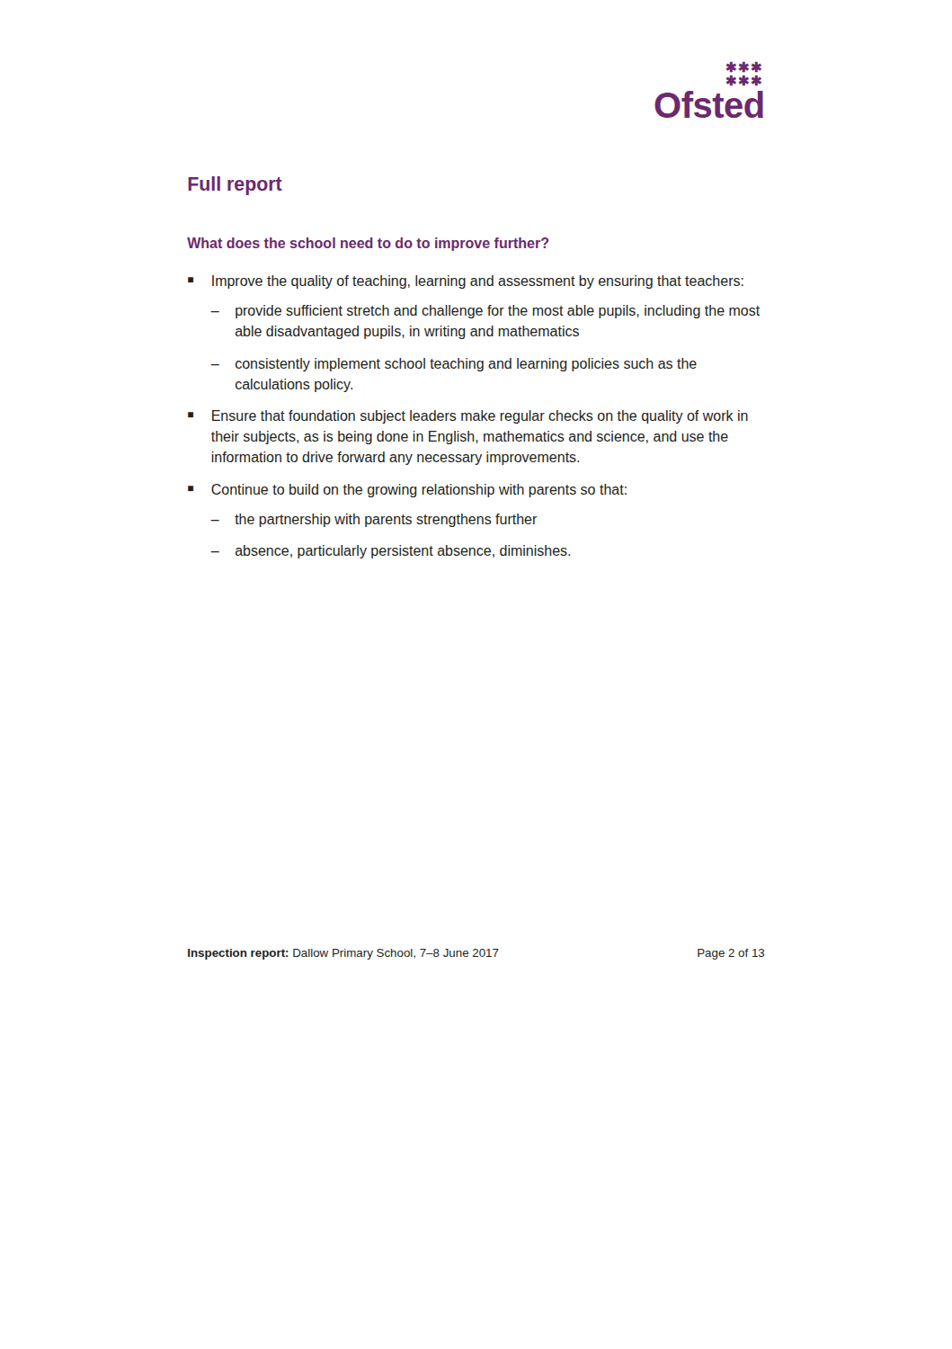✱✱✱
✱✱✱
Ofsted
Full report
What does the school need to do to improve further?
Improve the quality of teaching, learning and assessment by ensuring that teachers:
provide sufficient stretch and challenge for the most able pupils, including the most able disadvantaged pupils, in writing and mathematics
consistently implement school teaching and learning policies such as the calculations policy.
Ensure that foundation subject leaders make regular checks on the quality of work in their subjects, as is being done in English, mathematics and science, and use the information to drive forward any necessary improvements.
Continue to build on the growing relationship with parents so that:
the partnership with parents strengthens further
absence, particularly persistent absence, diminishes.
Inspection report: Dallow Primary School, 7–8 June 2017
Page 2 of 13